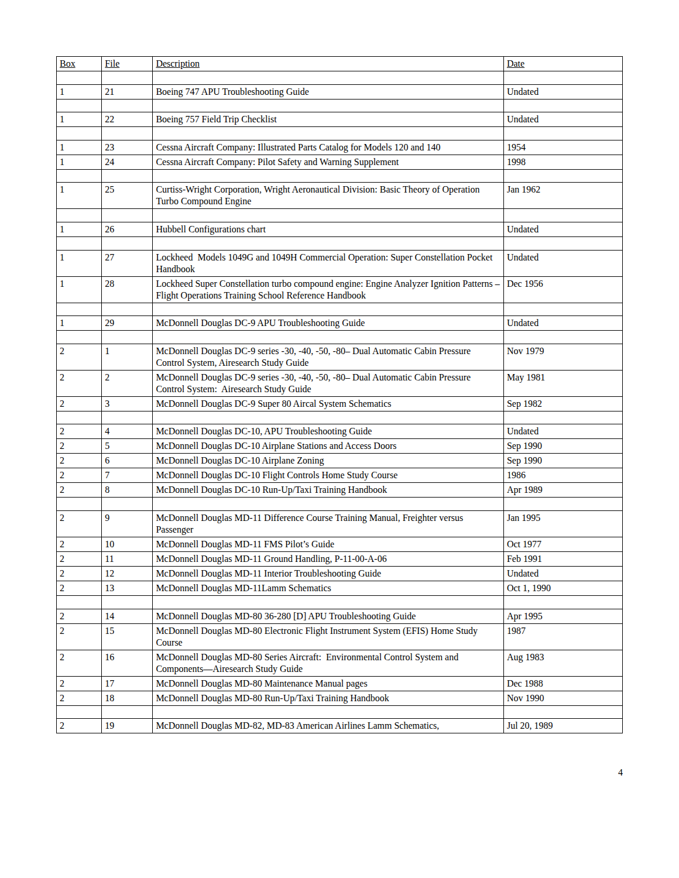| Box | File | Description | Date |
| --- | --- | --- | --- |
| 1 | 21 | Boeing 747 APU Troubleshooting Guide | Undated |
| 1 | 22 | Boeing 757 Field Trip Checklist | Undated |
| 1 | 23 | Cessna Aircraft Company: Illustrated Parts Catalog for Models 120 and 140 | 1954 |
| 1 | 24 | Cessna Aircraft Company: Pilot Safety and Warning Supplement | 1998 |
| 1 | 25 | Curtiss-Wright Corporation, Wright Aeronautical Division: Basic Theory of Operation Turbo Compound Engine | Jan 1962 |
| 1 | 26 | Hubbell Configurations chart | Undated |
| 1 | 27 | Lockheed Models 1049G and 1049H Commercial Operation: Super Constellation Pocket Handbook | Undated |
| 1 | 28 | Lockheed Super Constellation turbo compound engine: Engine Analyzer Ignition Patterns – Flight Operations Training School Reference Handbook | Dec 1956 |
| 1 | 29 | McDonnell Douglas DC-9 APU Troubleshooting Guide | Undated |
| 2 | 1 | McDonnell Douglas DC-9 series -30, -40, -50, -80– Dual Automatic Cabin Pressure Control System, Airesearch Study Guide | Nov 1979 |
| 2 | 2 | McDonnell Douglas DC-9 series -30, -40, -50, -80– Dual Automatic Cabin Pressure Control System: Airesearch Study Guide | May 1981 |
| 2 | 3 | McDonnell Douglas DC-9 Super 80 Aircal System Schematics | Sep 1982 |
| 2 | 4 | McDonnell Douglas DC-10, APU Troubleshooting Guide | Undated |
| 2 | 5 | McDonnell Douglas DC-10 Airplane Stations and Access Doors | Sep 1990 |
| 2 | 6 | McDonnell Douglas DC-10 Airplane Zoning | Sep 1990 |
| 2 | 7 | McDonnell Douglas DC-10 Flight Controls Home Study Course | 1986 |
| 2 | 8 | McDonnell Douglas DC-10 Run-Up/Taxi Training Handbook | Apr 1989 |
| 2 | 9 | McDonnell Douglas MD-11 Difference Course Training Manual, Freighter versus Passenger | Jan 1995 |
| 2 | 10 | McDonnell Douglas MD-11 FMS Pilot’s Guide | Oct 1977 |
| 2 | 11 | McDonnell Douglas MD-11 Ground Handling, P-11-00-A-06 | Feb 1991 |
| 2 | 12 | McDonnell Douglas MD-11 Interior Troubleshooting Guide | Undated |
| 2 | 13 | McDonnell Douglas MD-11Lamm Schematics | Oct 1, 1990 |
| 2 | 14 | McDonnell Douglas MD-80 36-280 [D] APU Troubleshooting Guide | Apr 1995 |
| 2 | 15 | McDonnell Douglas MD-80 Electronic Flight Instrument System (EFIS) Home Study Course | 1987 |
| 2 | 16 | McDonnell Douglas MD-80 Series Aircraft: Environmental Control System and Components—Airesearch Study Guide | Aug 1983 |
| 2 | 17 | McDonnell Douglas MD-80 Maintenance Manual pages | Dec 1988 |
| 2 | 18 | McDonnell Douglas MD-80 Run-Up/Taxi Training Handbook | Nov 1990 |
| 2 | 19 | McDonnell Douglas MD-82, MD-83 American Airlines Lamm Schematics, | Jul 20, 1989 |
4